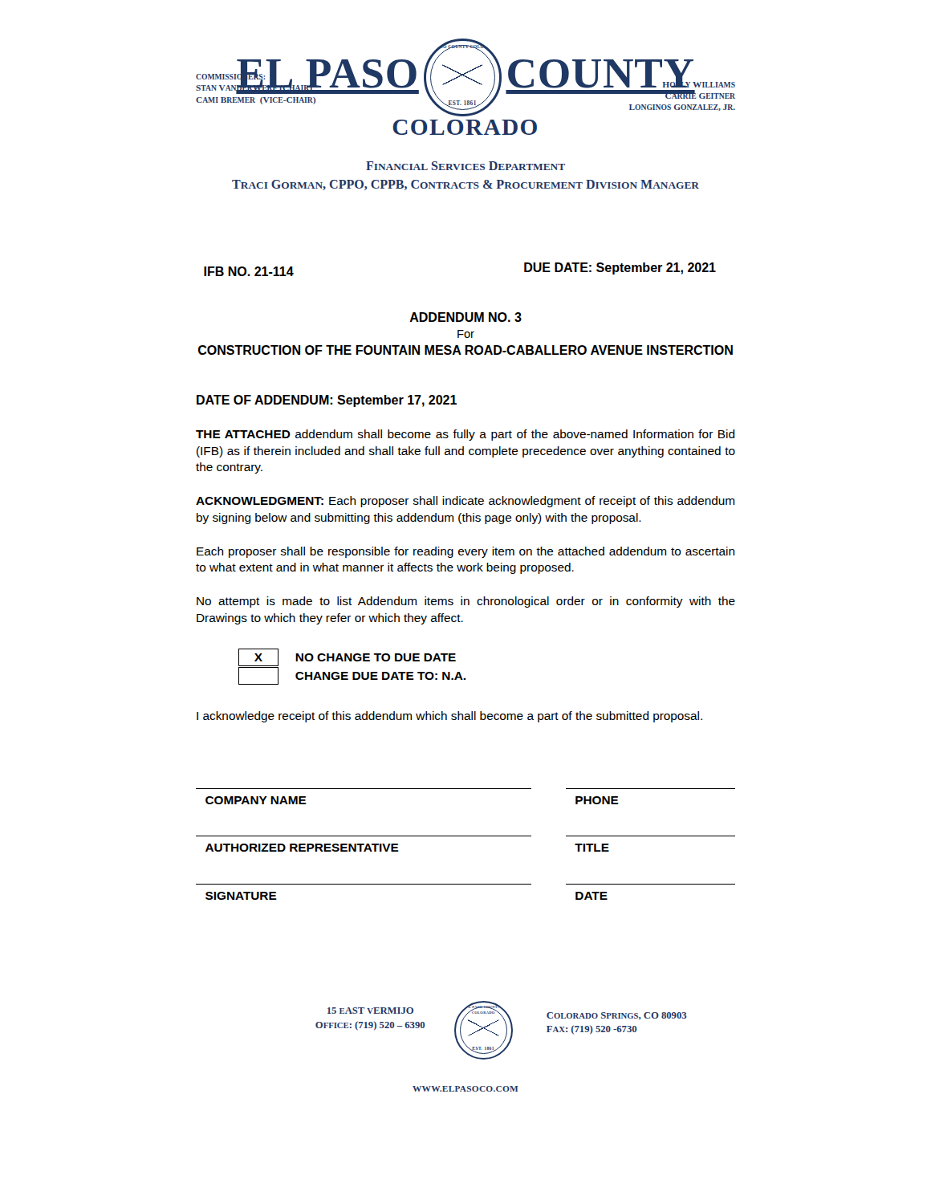COMMISSIONERS:
STAN VANDERWERF (CHAIR)
CAMI BREMER (VICE-CHAIR)
HOLLY WILLIAMS
CARRIE GEITNER
LONGINOS GONZALEZ, JR.
EL PASO EL PASO COUNTY COLORADO EST. 1861 COUNTY
COLORADO
FINANCIAL SERVICES DEPARTMENT
TRACI GORMAN, CPPO, CPPB, CONTRACTS & PROCUREMENT DIVISION MANAGER
IFB NO. 21-114
DUE DATE: September 21, 2021
ADDENDUM NO. 3
For
CONSTRUCTION OF THE FOUNTAIN MESA ROAD-CABALLERO AVENUE INSTERCTION
DATE OF ADDENDUM: September 17, 2021
THE ATTACHED addendum shall become as fully a part of the above-named Information for Bid (IFB) as if therein included and shall take full and complete precedence over anything contained to the contrary.
ACKNOWLEDGMENT: Each proposer shall indicate acknowledgment of receipt of this addendum by signing below and submitting this addendum (this page only) with the proposal.
Each proposer shall be responsible for reading every item on the attached addendum to ascertain to what extent and in what manner it affects the work being proposed.
No attempt is made to list Addendum items in chronological order or in conformity with the Drawings to which they refer or which they affect.
X
NO CHANGE TO DUE DATE
CHANGE DUE DATE TO: N.A.
I acknowledge receipt of this addendum which shall become a part of the submitted proposal.
| COMPANY NAME | | PHONE |
| AUTHORIZED REPRESENTATIVE | | TITLE |
| SIGNATURE | | DATE |
15 EAST VERMIJO
OFFICE: (719) 520 – 6390
EL PASO COUNTY COLORADO EST. 1861
COLORADO SPRINGS, CO 80903
FAX: (719) 520 -6730
WWW.ELPASOCO.COM